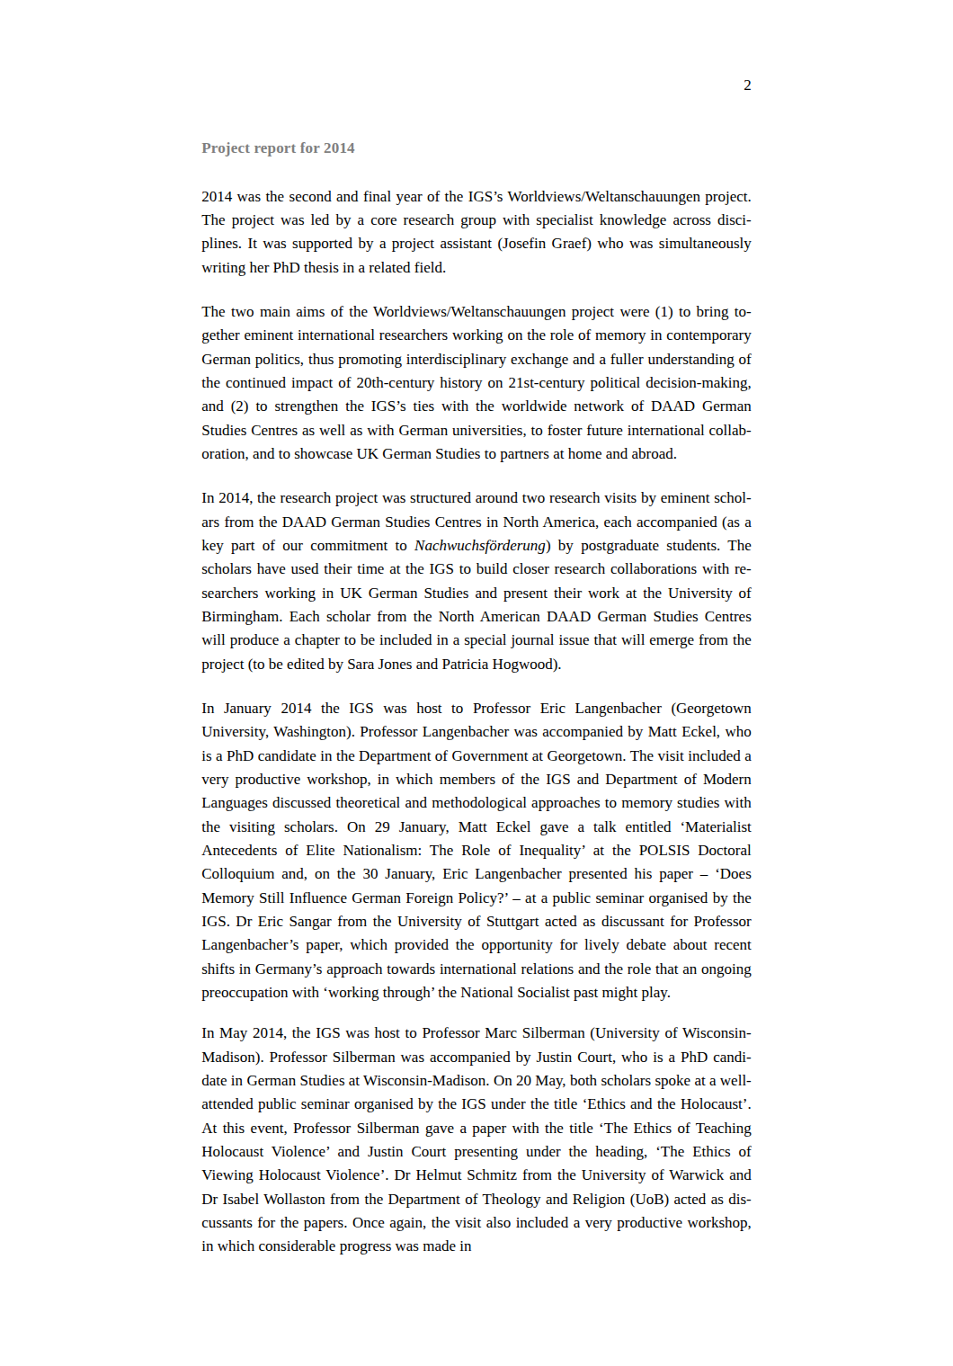2
Project report for 2014
2014 was the second and final year of the IGS’s Worldviews/Weltanschauungen project. The project was led by a core research group with specialist knowledge across disciplines. It was supported by a project assistant (Josefin Graef) who was simultaneously writing her PhD thesis in a related field.
The two main aims of the Worldviews/Weltanschauungen project were (1) to bring together eminent international researchers working on the role of memory in contemporary German politics, thus promoting interdisciplinary exchange and a fuller understanding of the continued impact of 20th-century history on 21st-century political decision-making, and (2) to strengthen the IGS’s ties with the worldwide network of DAAD German Studies Centres as well as with German universities, to foster future international collaboration, and to showcase UK German Studies to partners at home and abroad.
In 2014, the research project was structured around two research visits by eminent scholars from the DAAD German Studies Centres in North America, each accompanied (as a key part of our commitment to Nachwuchsförderung) by postgraduate students. The scholars have used their time at the IGS to build closer research collaborations with researchers working in UK German Studies and present their work at the University of Birmingham. Each scholar from the North American DAAD German Studies Centres will produce a chapter to be included in a special journal issue that will emerge from the project (to be edited by Sara Jones and Patricia Hogwood).
In January 2014 the IGS was host to Professor Eric Langenbacher (Georgetown University, Washington). Professor Langenbacher was accompanied by Matt Eckel, who is a PhD candidate in the Department of Government at Georgetown. The visit included a very productive workshop, in which members of the IGS and Department of Modern Languages discussed theoretical and methodological approaches to memory studies with the visiting scholars. On 29 January, Matt Eckel gave a talk entitled ‘Materialist Antecedents of Elite Nationalism: The Role of Inequality’ at the POLSIS Doctoral Colloquium and, on the 30 January, Eric Langenbacher presented his paper – ‘Does Memory Still Influence German Foreign Policy?’ – at a public seminar organised by the IGS. Dr Eric Sangar from the University of Stuttgart acted as discussant for Professor Langenbacher’s paper, which provided the opportunity for lively debate about recent shifts in Germany’s approach towards international relations and the role that an ongoing preoccupation with ‘working through’ the National Socialist past might play.
In May 2014, the IGS was host to Professor Marc Silberman (University of Wisconsin-Madison). Professor Silberman was accompanied by Justin Court, who is a PhD candidate in German Studies at Wisconsin-Madison. On 20 May, both scholars spoke at a well-attended public seminar organised by the IGS under the title ‘Ethics and the Holocaust’. At this event, Professor Silberman gave a paper with the title ‘The Ethics of Teaching Holocaust Violence’ and Justin Court presenting under the heading, ‘The Ethics of Viewing Holocaust Violence’. Dr Helmut Schmitz from the University of Warwick and Dr Isabel Wollaston from the Department of Theology and Religion (UoB) acted as discussants for the papers. Once again, the visit also included a very productive workshop, in which considerable progress was made in